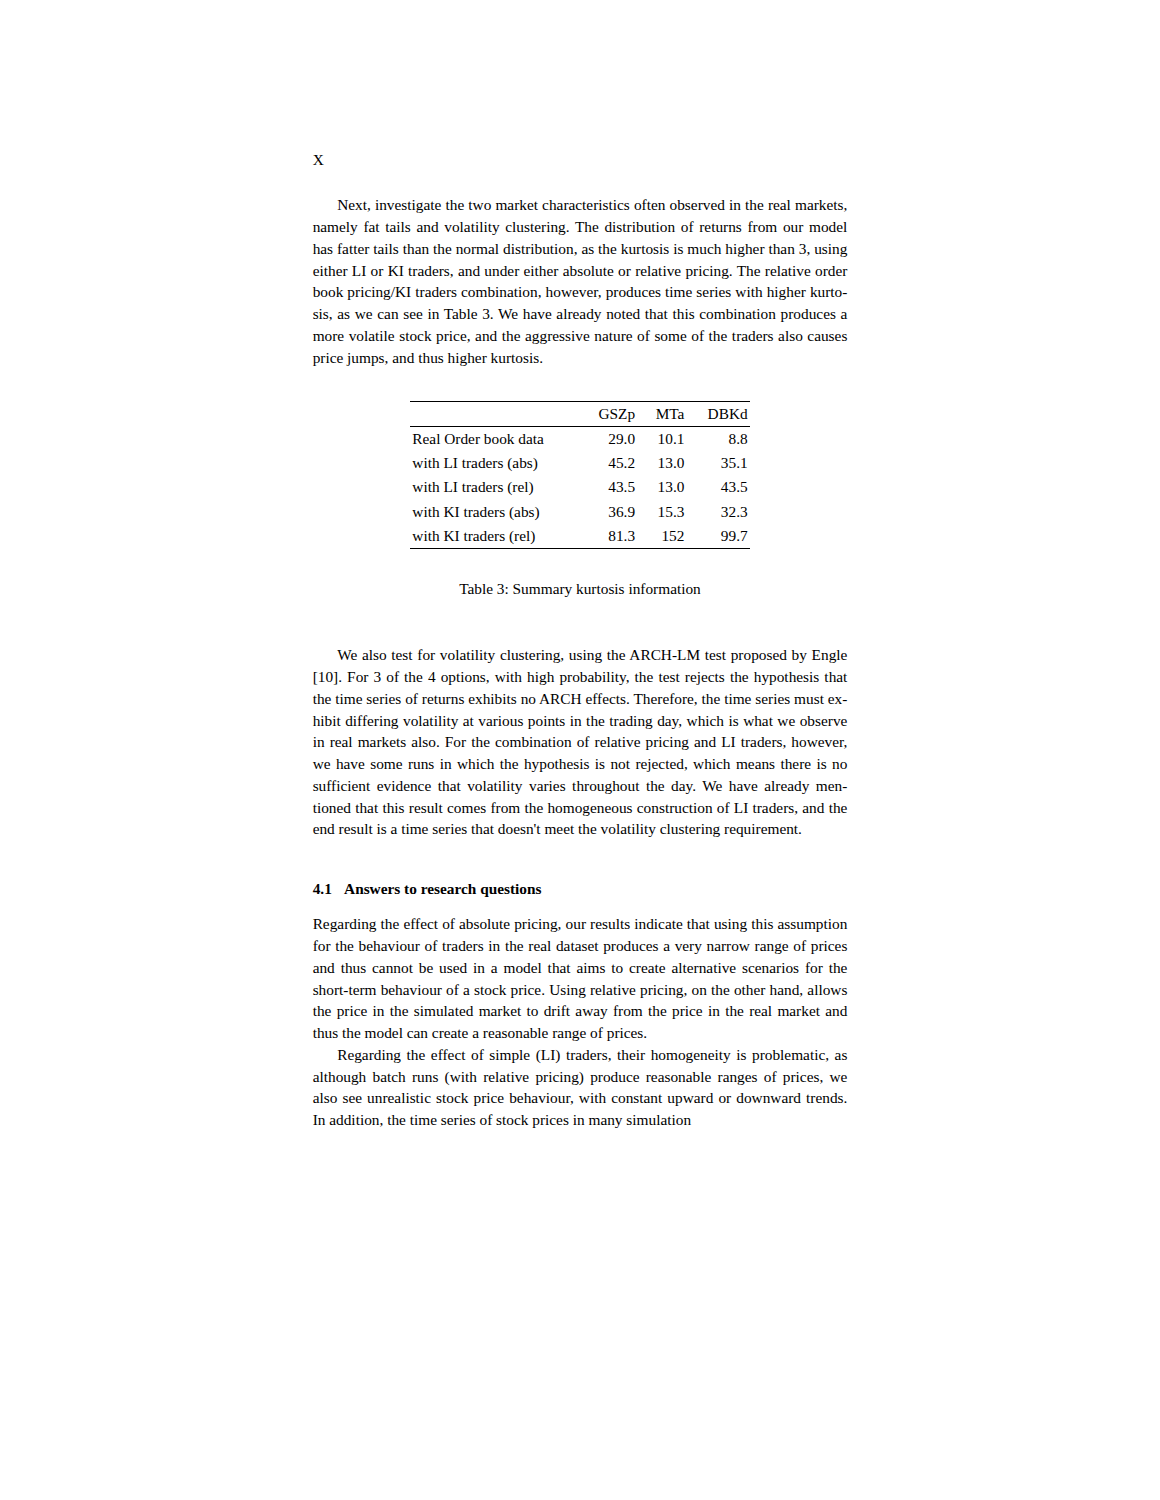X
Next, investigate the two market characteristics often observed in the real markets, namely fat tails and volatility clustering. The distribution of returns from our model has fatter tails than the normal distribution, as the kurtosis is much higher than 3, using either LI or KI traders, and under either absolute or relative pricing. The relative order book pricing/KI traders combination, however, produces time series with higher kurtosis, as we can see in Table 3. We have already noted that this combination produces a more volatile stock price, and the aggressive nature of some of the traders also causes price jumps, and thus higher kurtosis.
| | GSZp | MTa | DBKd |
| --- | --- | --- | --- |
| Real Order book data | 29.0 | 10.1 | 8.8 |
| with LI traders (abs) | 45.2 | 13.0 | 35.1 |
| with LI traders (rel) | 43.5 | 13.0 | 43.5 |
| with KI traders (abs) | 36.9 | 15.3 | 32.3 |
| with KI traders (rel) | 81.3 | 152 | 99.7 |
Table 3: Summary kurtosis information
We also test for volatility clustering, using the ARCH-LM test proposed by Engle [10]. For 3 of the 4 options, with high probability, the test rejects the hypothesis that the time series of returns exhibits no ARCH effects. Therefore, the time series must exhibit differing volatility at various points in the trading day, which is what we observe in real markets also. For the combination of relative pricing and LI traders, however, we have some runs in which the hypothesis is not rejected, which means there is no sufficient evidence that volatility varies throughout the day. We have already mentioned that this result comes from the homogeneous construction of LI traders, and the end result is a time series that doesn't meet the volatility clustering requirement.
4.1 Answers to research questions
Regarding the effect of absolute pricing, our results indicate that using this assumption for the behaviour of traders in the real dataset produces a very narrow range of prices and thus cannot be used in a model that aims to create alternative scenarios for the short-term behaviour of a stock price. Using relative pricing, on the other hand, allows the price in the simulated market to drift away from the price in the real market and thus the model can create a reasonable range of prices.
Regarding the effect of simple (LI) traders, their homogeneity is problematic, as although batch runs (with relative pricing) produce reasonable ranges of prices, we also see unrealistic stock price behaviour, with constant upward or downward trends. In addition, the time series of stock prices in many simulation